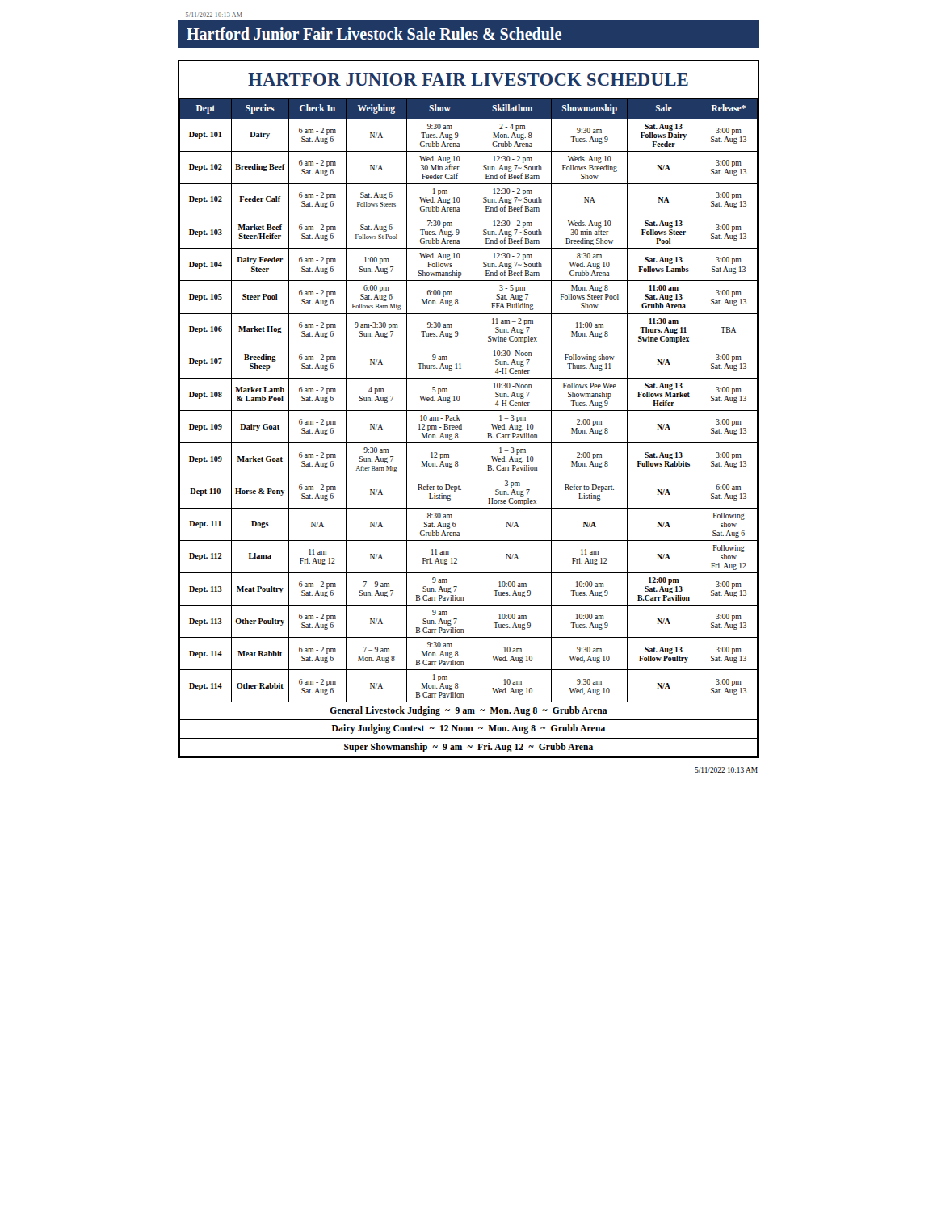5/11/2022 10:13 AM
Hartford Junior Fair Livestock Sale Rules & Schedule
HARTFOR JUNIOR FAIR LIVESTOCK SCHEDULE
| Dept | Species | Check In | Weighing | Show | Skillathon | Showmanship | Sale | Release* |
| --- | --- | --- | --- | --- | --- | --- | --- | --- |
| Dept. 101 | Dairy | 6 am - 2 pm Sat. Aug 6 | N/A | 9:30 am Tues. Aug 9 Grubb Arena | 2 - 4 pm Mon. Aug. 8 Grubb Arena | 9:30 am Tues. Aug 9 | Sat. Aug 13 Follows Dairy Feeder | 3:00 pm Sat. Aug 13 |
| Dept. 102 | Breeding Beef | 6 am - 2 pm Sat. Aug 6 | N/A | Wed. Aug 10 30 Min after Feeder Calf | 12:30 - 2 pm Sun. Aug 7~ South End of Beef Barn | Weds. Aug 10 Follows Breeding Show | N/A | 3:00 pm Sat. Aug 13 |
| Dept. 102 | Feeder Calf | 6 am - 2 pm Sat. Aug 6 | Sat. Aug 6 Follows Steers | 1 pm Wed. Aug 10 Grubb Arena | 12:30 - 2 pm Sun. Aug 7~ South End of Beef Barn | NA | NA | 3:00 pm Sat. Aug 13 |
| Dept. 103 | Market Beef Steer/Heifer | 6 am - 2 pm Sat. Aug 6 | Sat. Aug 6 Follows St Pool | 7:30 pm Tues. Aug. 9 Grubb Arena | 12:30 - 2 pm Sun. Aug 7 ~South End of Beef Barn | Weds. Aug 10 30 min after Breeding Show | Sat. Aug 13 Follows Steer Pool | 3:00 pm Sat. Aug 13 |
| Dept. 104 | Dairy Feeder Steer | 6 am - 2 pm Sat. Aug 6 | 1:00 pm Sun. Aug 7 | Wed. Aug 10 Follows Showmanship | 12:30 - 2 pm Sun. Aug 7~ South End of Beef Barn | 8:30 am Wed. Aug 10 Grubb Arena | Sat. Aug 13 Follows Lambs | 3:00 pm Sat Aug 13 |
| Dept. 105 | Steer Pool | 6 am - 2 pm Sat. Aug 6 | 6:00 pm Sat. Aug 6 Follows Barn Mtg | 6:00 pm Mon. Aug 8 | 3 - 5 pm Sat. Aug 7 FFA Building | Mon. Aug 8 Follows Steer Pool Show | 11:00 am Sat. Aug 13 Grubb Arena | 3:00 pm Sat. Aug 13 |
| Dept. 106 | Market Hog | 6 am - 2 pm Sat. Aug 6 | 9 am-3:30 pm Sun. Aug 7 | 9:30 am Tues. Aug 9 | 11 am – 2 pm Sun. Aug 7 Swine Complex | 11:00 am Mon. Aug 8 | 11:30 am Thurs. Aug 11 Swine Complex | TBA |
| Dept. 107 | Breeding Sheep | 6 am - 2 pm Sat. Aug 6 | N/A | 9 am Thurs. Aug 11 | 10:30 -Noon Sun. Aug 7 4-H Center | Following show Thurs. Aug 11 | N/A | 3:00 pm Sat. Aug 13 |
| Dept. 108 | Market Lamb & Lamb Pool | 6 am - 2 pm Sat. Aug 6 | 4 pm Sun. Aug 7 | 5 pm Wed. Aug 10 | 10:30 -Noon Sun. Aug 7 4-H Center | Follows Pee Wee Showmanship Tues. Aug 9 | Sat. Aug 13 Follows Market Heifer | 3:00 pm Sat. Aug 13 |
| Dept. 109 | Dairy Goat | 6 am - 2 pm Sat. Aug 6 | N/A | 10 am - Pack 12 pm - Breed Mon. Aug 8 | 1 – 3 pm Wed. Aug. 10 B. Carr Pavilion | 2:00 pm Mon. Aug 8 | N/A | 3:00 pm Sat. Aug 13 |
| Dept. 109 | Market Goat | 6 am - 2 pm Sat. Aug 6 | 9:30 am Sun. Aug 7 After Barn Mtg | 12 pm Mon. Aug 8 | 1 – 3 pm Wed. Aug. 10 B. Carr Pavilion | 2:00 pm Mon. Aug 8 | Sat. Aug 13 Follows Rabbits | 3:00 pm Sat. Aug 13 |
| Dept 110 | Horse & Pony | 6 am - 2 pm Sat. Aug 6 | N/A | Refer to Dept. Listing | 3 pm Sun. Aug 7 Horse Complex | Refer to Depart. Listing | N/A | 6:00 am Sat. Aug 13 |
| Dept. 111 | Dogs | N/A | N/A | 8:30 am Sat. Aug 6 Grubb Arena | N/A | N/A | N/A | Following show Sat. Aug 6 |
| Dept. 112 | Llama | 11 am Fri. Aug 12 | N/A | 11 am Fri. Aug 12 | N/A | 11 am Fri. Aug 12 | N/A | Following show Fri. Aug 12 |
| Dept. 113 | Meat Poultry | 6 am - 2 pm Sat. Aug 6 | 7 – 9 am Sun. Aug 7 | 9 am Sun. Aug 7 B Carr Pavilion | 10:00 am Tues. Aug 9 | 10:00 am Tues. Aug 9 | 12:00 pm Sat. Aug 13 B.Carr Pavilion | 3:00 pm Sat. Aug 13 |
| Dept. 113 | Other Poultry | 6 am - 2 pm Sat. Aug 6 | N/A | 9 am Sun. Aug 7 B Carr Pavilion | 10:00 am Tues. Aug 9 | 10:00 am Tues. Aug 9 | N/A | 3:00 pm Sat. Aug 13 |
| Dept. 114 | Meat Rabbit | 6 am - 2 pm Sat. Aug 6 | 7 – 9 am Mon. Aug 8 | 9:30 am Mon. Aug 8 B Carr Pavilion | 10 am Wed. Aug 10 | 9:30 am Wed, Aug 10 | Sat. Aug 13 Follow Poultry | 3:00 pm Sat. Aug 13 |
| Dept. 114 | Other Rabbit | 6 am - 2 pm Sat. Aug 6 | N/A | 1 pm Mon. Aug 8 B Carr Pavilion | 10 am Wed. Aug 10 | 9:30 am Wed, Aug 10 | N/A | 3:00 pm Sat. Aug 13 |
| General Livestock Judging ~ 9 am ~ Mon. Aug 8 ~ Grubb Arena |
| Dairy Judging Contest ~ 12 Noon ~ Mon. Aug 8 ~ Grubb Arena |
| Super Showmanship ~ 9 am ~ Fri. Aug 12 ~ Grubb Arena |
5/11/2022 10:13 AM